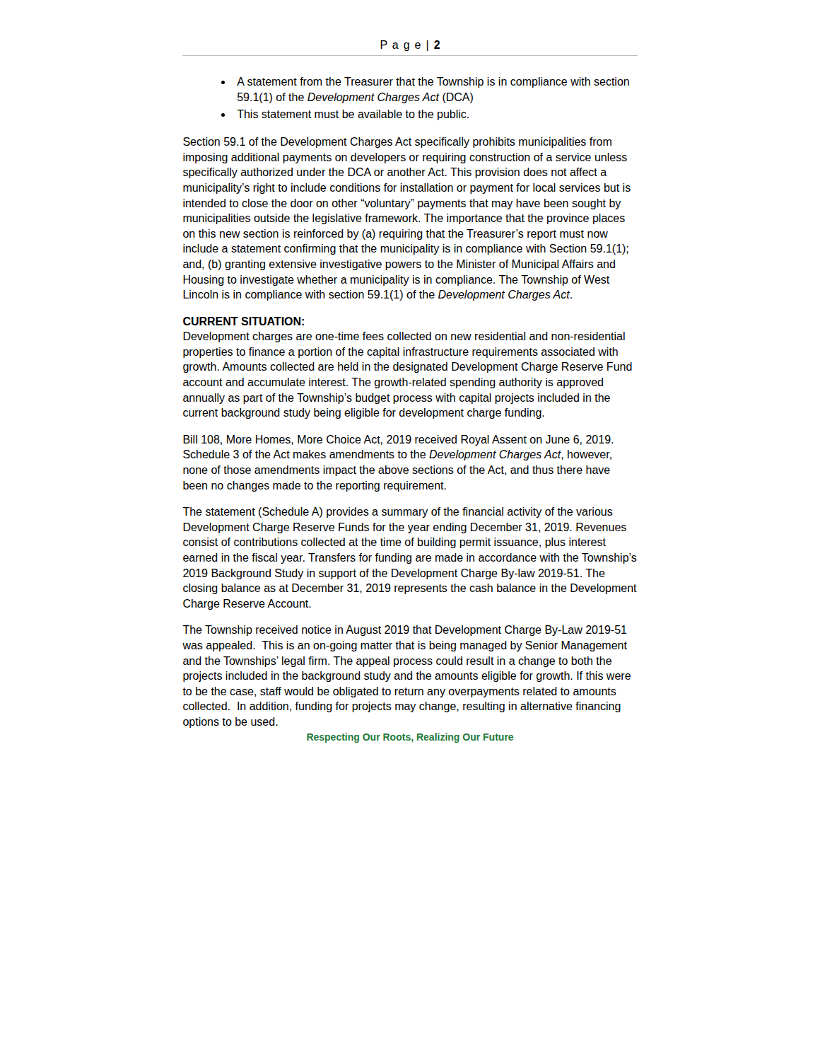P a g e | 2
A statement from the Treasurer that the Township is in compliance with section 59.1(1) of the Development Charges Act (DCA)
This statement must be available to the public.
Section 59.1 of the Development Charges Act specifically prohibits municipalities from imposing additional payments on developers or requiring construction of a service unless specifically authorized under the DCA or another Act. This provision does not affect a municipality’s right to include conditions for installation or payment for local services but is intended to close the door on other “voluntary” payments that may have been sought by municipalities outside the legislative framework. The importance that the province places on this new section is reinforced by (a) requiring that the Treasurer’s report must now include a statement confirming that the municipality is in compliance with Section 59.1(1); and, (b) granting extensive investigative powers to the Minister of Municipal Affairs and Housing to investigate whether a municipality is in compliance. The Township of West Lincoln is in compliance with section 59.1(1) of the Development Charges Act.
CURRENT SITUATION:
Development charges are one-time fees collected on new residential and non-residential properties to finance a portion of the capital infrastructure requirements associated with growth. Amounts collected are held in the designated Development Charge Reserve Fund account and accumulate interest. The growth-related spending authority is approved annually as part of the Township’s budget process with capital projects included in the current background study being eligible for development charge funding.
Bill 108, More Homes, More Choice Act, 2019 received Royal Assent on June 6, 2019. Schedule 3 of the Act makes amendments to the Development Charges Act, however, none of those amendments impact the above sections of the Act, and thus there have been no changes made to the reporting requirement.
The statement (Schedule A) provides a summary of the financial activity of the various Development Charge Reserve Funds for the year ending December 31, 2019. Revenues consist of contributions collected at the time of building permit issuance, plus interest earned in the fiscal year. Transfers for funding are made in accordance with the Township’s 2019 Background Study in support of the Development Charge By-law 2019-51. The closing balance as at December 31, 2019 represents the cash balance in the Development Charge Reserve Account.
The Township received notice in August 2019 that Development Charge By-Law 2019-51 was appealed. This is an on-going matter that is being managed by Senior Management and the Townships’ legal firm. The appeal process could result in a change to both the projects included in the background study and the amounts eligible for growth. If this were to be the case, staff would be obligated to return any overpayments related to amounts collected. In addition, funding for projects may change, resulting in alternative financing options to be used.
Respecting Our Roots, Realizing Our Future